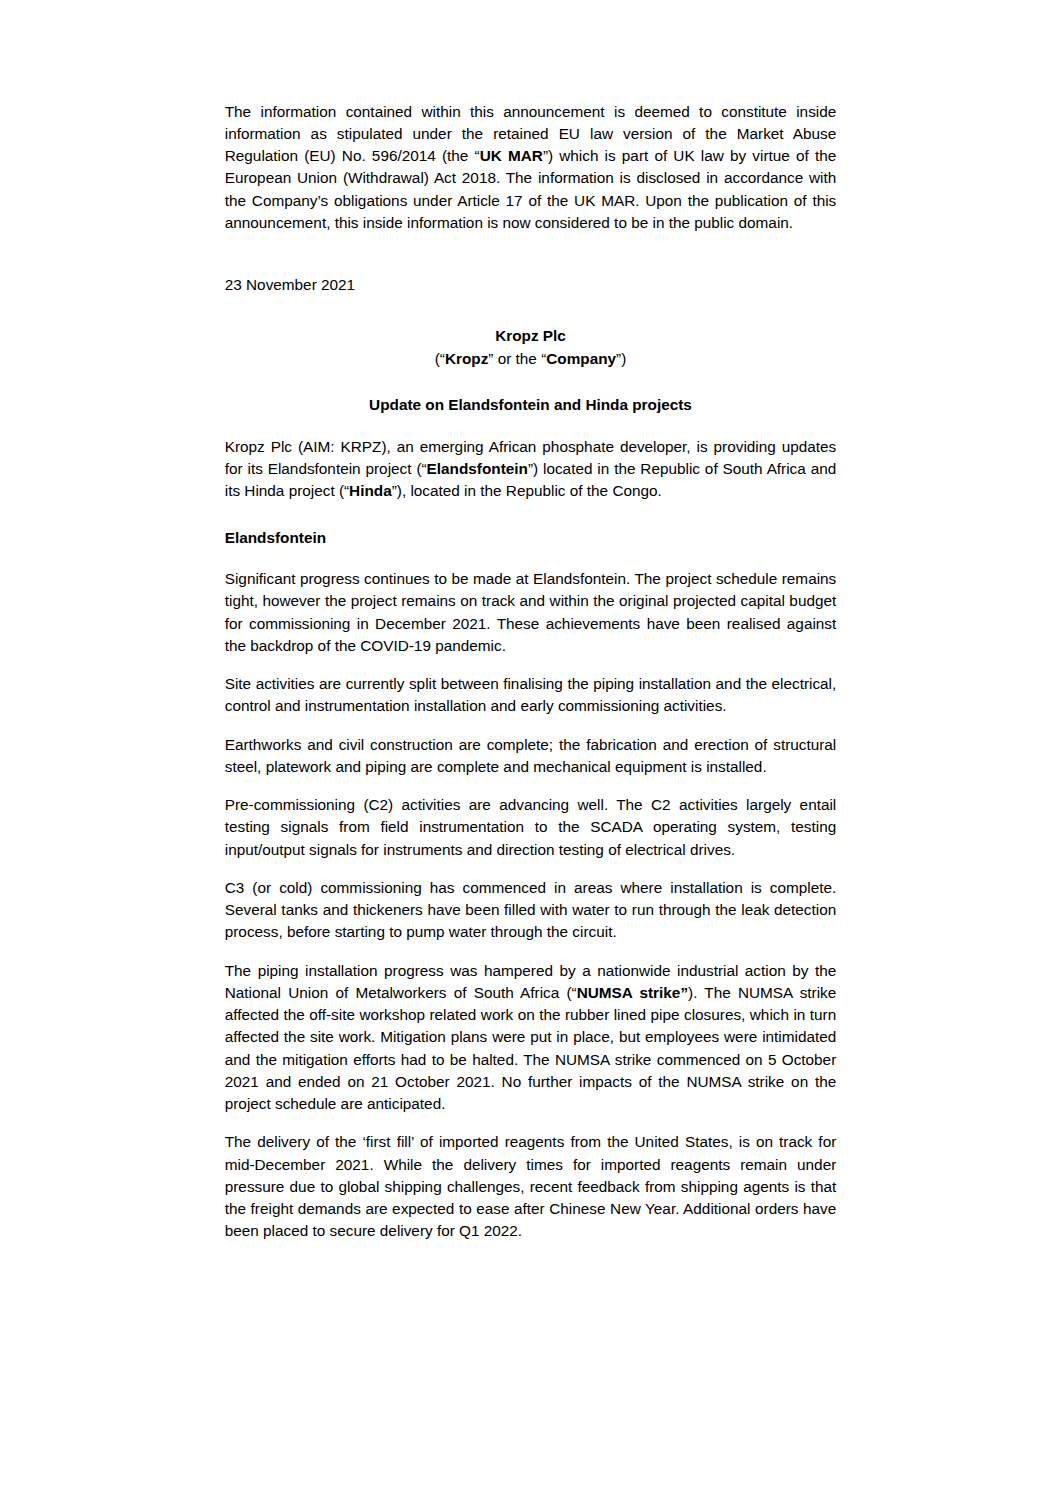The information contained within this announcement is deemed to constitute inside information as stipulated under the retained EU law version of the Market Abuse Regulation (EU) No. 596/2014 (the “UK MAR”) which is part of UK law by virtue of the European Union (Withdrawal) Act 2018. The information is disclosed in accordance with the Company’s obligations under Article 17 of the UK MAR. Upon the publication of this announcement, this inside information is now considered to be in the public domain.
23 November 2021
Kropz Plc
(“Kropz” or the “Company”)
Update on Elandsfontein and Hinda projects
Kropz Plc (AIM: KRPZ), an emerging African phosphate developer, is providing updates for its Elandsfontein project (“Elandsfontein”) located in the Republic of South Africa and its Hinda project (“Hinda”), located in the Republic of the Congo.
Elandsfontein
Significant progress continues to be made at Elandsfontein. The project schedule remains tight, however the project remains on track and within the original projected capital budget for commissioning in December 2021. These achievements have been realised against the backdrop of the COVID-19 pandemic.
Site activities are currently split between finalising the piping installation and the electrical, control and instrumentation installation and early commissioning activities.
Earthworks and civil construction are complete; the fabrication and erection of structural steel, platework and piping are complete and mechanical equipment is installed.
Pre-commissioning (C2) activities are advancing well. The C2 activities largely entail testing signals from field instrumentation to the SCADA operating system, testing input/output signals for instruments and direction testing of electrical drives.
C3 (or cold) commissioning has commenced in areas where installation is complete. Several tanks and thickeners have been filled with water to run through the leak detection process, before starting to pump water through the circuit.
The piping installation progress was hampered by a nationwide industrial action by the National Union of Metalworkers of South Africa (“NUMSA strike”). The NUMSA strike affected the off-site workshop related work on the rubber lined pipe closures, which in turn affected the site work. Mitigation plans were put in place, but employees were intimidated and the mitigation efforts had to be halted. The NUMSA strike commenced on 5 October 2021 and ended on 21 October 2021. No further impacts of the NUMSA strike on the project schedule are anticipated.
The delivery of the ‘first fill’ of imported reagents from the United States, is on track for mid-December 2021. While the delivery times for imported reagents remain under pressure due to global shipping challenges, recent feedback from shipping agents is that the freight demands are expected to ease after Chinese New Year. Additional orders have been placed to secure delivery for Q1 2022.